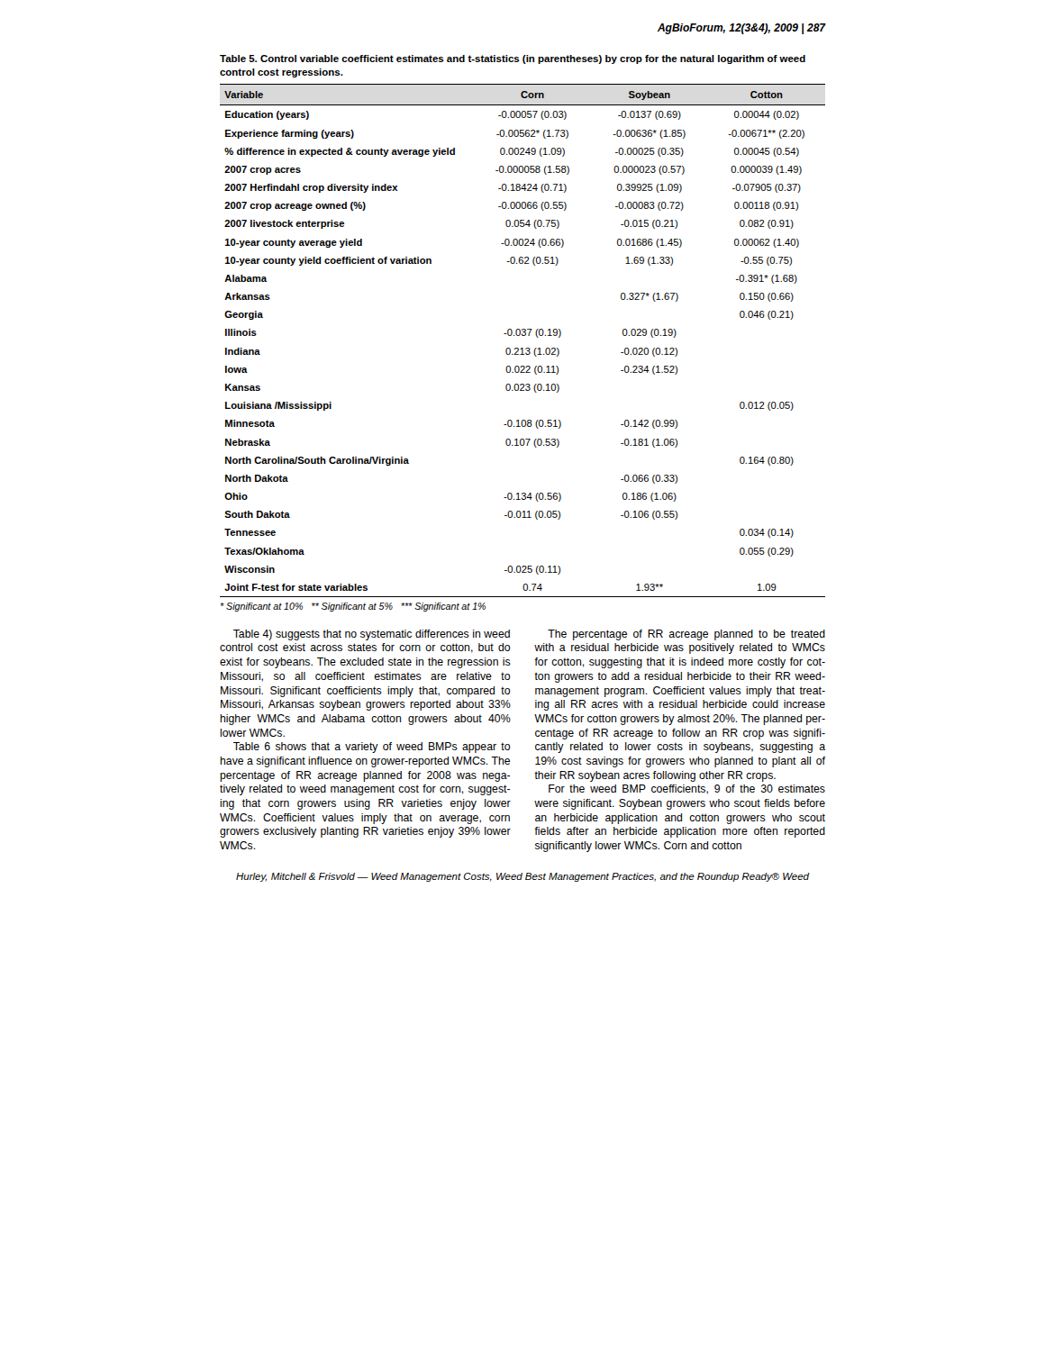AgBioForum, 12(3&4), 2009 | 287
Table 5. Control variable coefficient estimates and t-statistics (in parentheses) by crop for the natural logarithm of weed control cost regressions.
| Variable | Corn | Soybean | Cotton |
| --- | --- | --- | --- |
| Education (years) | -0.00057 (0.03) | -0.0137 (0.69) | 0.00044 (0.02) |
| Experience farming (years) | -0.00562* (1.73) | -0.00636* (1.85) | -0.00671** (2.20) |
| % difference in expected & county average yield | 0.00249 (1.09) | -0.00025 (0.35) | 0.00045 (0.54) |
| 2007 crop acres | -0.000058 (1.58) | 0.000023 (0.57) | 0.000039 (1.49) |
| 2007 Herfindahl crop diversity index | -0.18424 (0.71) | 0.39925 (1.09) | -0.07905 (0.37) |
| 2007 crop acreage owned (%) | -0.00066 (0.55) | -0.00083 (0.72) | 0.00118 (0.91) |
| 2007 livestock enterprise | 0.054 (0.75) | -0.015 (0.21) | 0.082 (0.91) |
| 10-year county average yield | -0.0024 (0.66) | 0.01686 (1.45) | 0.00062 (1.40) |
| 10-year county yield coefficient of variation | -0.62 (0.51) | 1.69 (1.33) | -0.55 (0.75) |
| Alabama | | | -0.391* (1.68) |
| Arkansas | | 0.327* (1.67) | 0.150 (0.66) |
| Georgia | | | 0.046 (0.21) |
| Illinois | -0.037 (0.19) | 0.029 (0.19) | |
| Indiana | 0.213 (1.02) | -0.020 (0.12) | |
| Iowa | 0.022 (0.11) | -0.234 (1.52) | |
| Kansas | 0.023 (0.10) | | |
| Louisiana /Mississippi | | | 0.012 (0.05) |
| Minnesota | -0.108 (0.51) | -0.142 (0.99) | |
| Nebraska | 0.107 (0.53) | -0.181 (1.06) | |
| North Carolina/South Carolina/Virginia | | | 0.164 (0.80) |
| North Dakota | | -0.066 (0.33) | |
| Ohio | -0.134 (0.56) | 0.186 (1.06) | |
| South Dakota | -0.011 (0.05) | -0.106 (0.55) | |
| Tennessee | | | 0.034 (0.14) |
| Texas/Oklahoma | | | 0.055 (0.29) |
| Wisconsin | -0.025 (0.11) | | |
| Joint F-test for state variables | 0.74 | 1.93** | 1.09 |
* Significant at 10% ** Significant at 5% *** Significant at 1%
Table 4) suggests that no systematic differences in weed control cost exist across states for corn or cotton, but do exist for soybeans. The excluded state in the regression is Missouri, so all coefficient estimates are relative to Missouri. Significant coefficients imply that, compared to Missouri, Arkansas soybean growers reported about 33% higher WMCs and Alabama cotton growers about 40% lower WMCs.
Table 6 shows that a variety of weed BMPs appear to have a significant influence on grower-reported WMCs. The percentage of RR acreage planned for 2008 was negatively related to weed management cost for corn, suggesting that corn growers using RR varieties enjoy lower WMCs. Coefficient values imply that on average, corn growers exclusively planting RR varieties enjoy 39% lower WMCs.
The percentage of RR acreage planned to be treated with a residual herbicide was positively related to WMCs for cotton, suggesting that it is indeed more costly for cotton growers to add a residual herbicide to their RR weed-management program. Coefficient values imply that treating all RR acres with a residual herbicide could increase WMCs for cotton growers by almost 20%. The planned percentage of RR acreage to follow an RR crop was significantly related to lower costs in soybeans, suggesting a 19% cost savings for growers who planned to plant all of their RR soybean acres following other RR crops.
For the weed BMP coefficients, 9 of the 30 estimates were significant. Soybean growers who scout fields before an herbicide application and cotton growers who scout fields after an herbicide application more often reported significantly lower WMCs. Corn and cotton
Hurley, Mitchell & Frisvold — Weed Management Costs, Weed Best Management Practices, and the Roundup Ready® Weed